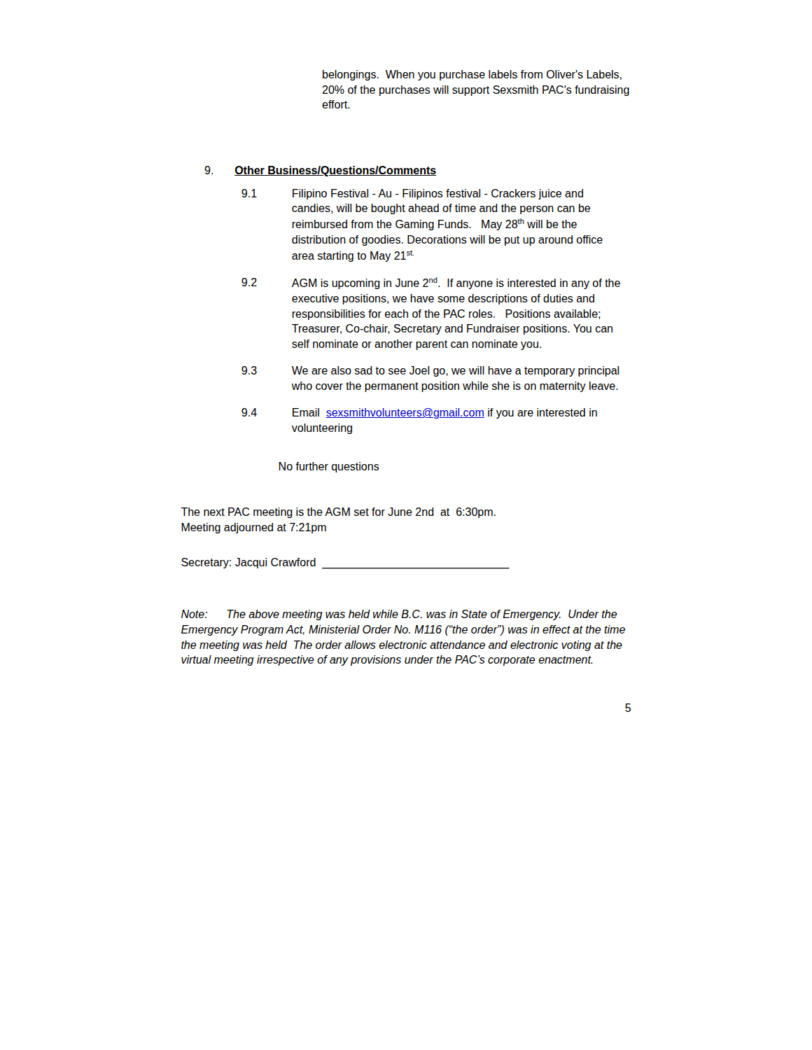belongings. When you purchase labels from Oliver's Labels, 20% of the purchases will support Sexsmith PAC's fundraising effort.
9. Other Business/Questions/Comments
9.1
Filipino Festival - Au - Filipinos festival - Crackers juice and candies, will be bought ahead of time and the person can be reimbursed from the Gaming Funds. May 28th will be the distribution of goodies. Decorations will be put up around office area starting to May 21st.
9.2
AGM is upcoming in June 2nd. If anyone is interested in any of the executive positions, we have some descriptions of duties and responsibilities for each of the PAC roles. Positions available; Treasurer, Co-chair, Secretary and Fundraiser positions. You can self nominate or another parent can nominate you.
9.3
We are also sad to see Joel go, we will have a temporary principal who cover the permanent position while she is on maternity leave.
9.4
Email sexsmithvolunteers@gmail.com if you are interested in volunteering
No further questions
The next PAC meeting is the AGM set for June 2nd at 6:30pm.
Meeting adjourned at 7:21pm
Secretary: Jacqui Crawford ______________________________
Note: The above meeting was held while B.C. was in State of Emergency. Under the Emergency Program Act, Ministerial Order No. M116 (“the order”) was in effect at the time the meeting was held The order allows electronic attendance and electronic voting at the virtual meeting irrespective of any provisions under the PAC’s corporate enactment.
5